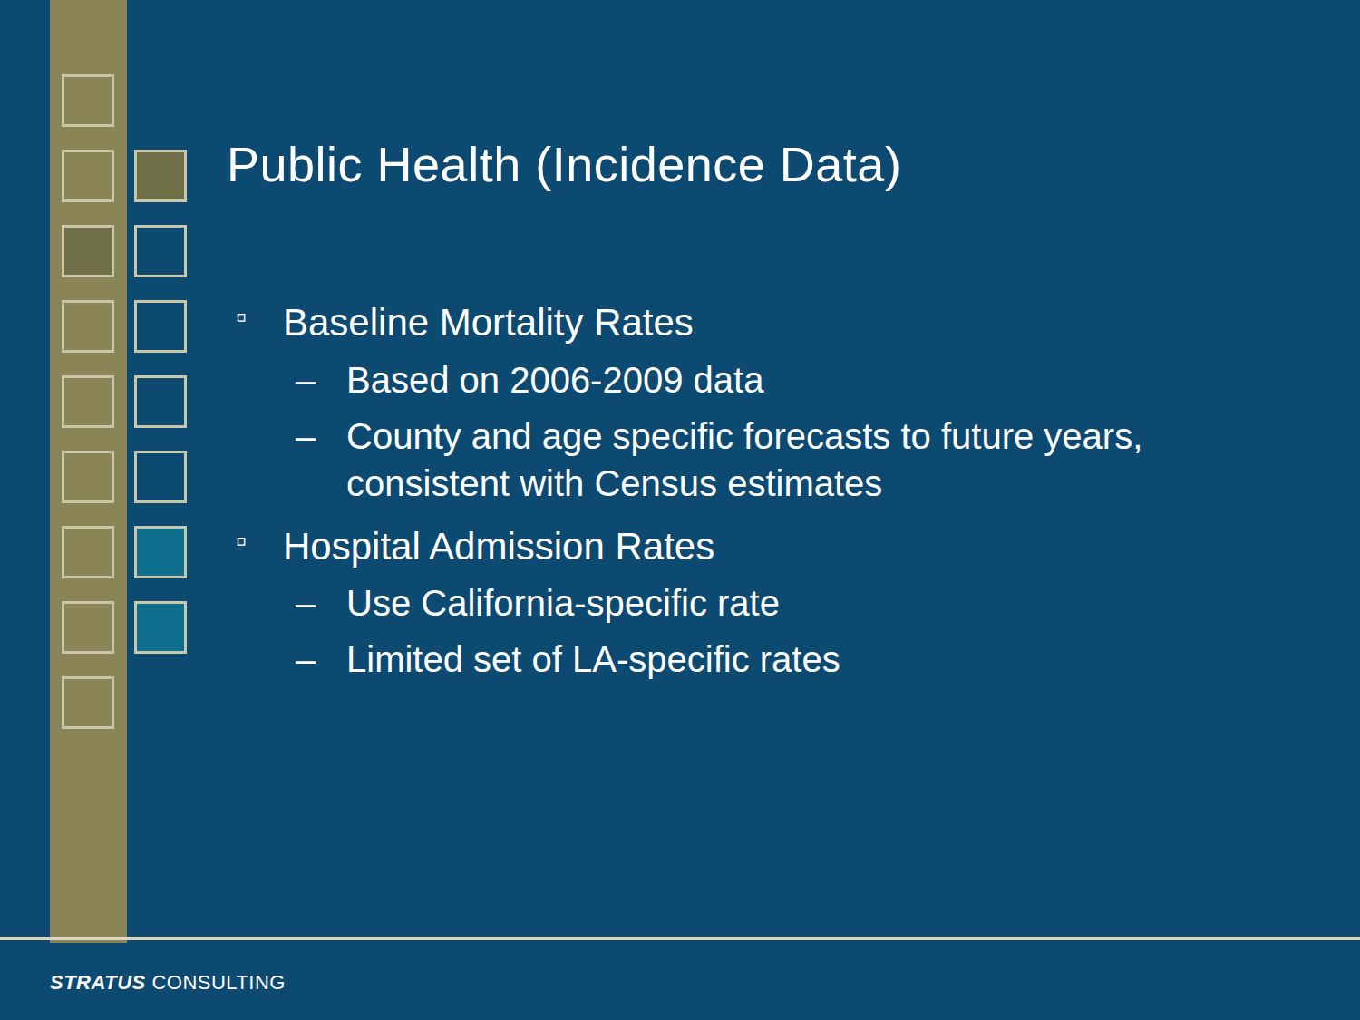Public Health (Incidence Data)
Baseline Mortality Rates
Based on 2006-2009 data
County and age specific forecasts to future years, consistent with Census estimates
Hospital Admission Rates
Use California-specific rate
Limited set of LA-specific rates
STRATUS CONSULTING